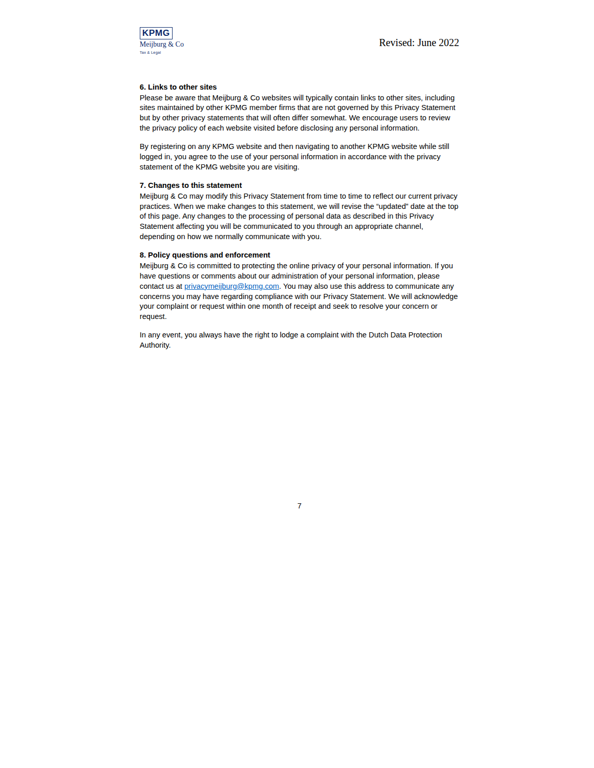KPMG Meijburg & Co Tax & Legal
Revised: June 2022
6. Links to other sites
Please be aware that Meijburg & Co websites will typically contain links to other sites, including sites maintained by other KPMG member firms that are not governed by this Privacy Statement but by other privacy statements that will often differ somewhat. We encourage users to review the privacy policy of each website visited before disclosing any personal information.
By registering on any KPMG website and then navigating to another KPMG website while still logged in, you agree to the use of your personal information in accordance with the privacy statement of the KPMG website you are visiting.
7. Changes to this statement
Meijburg & Co may modify this Privacy Statement from time to time to reflect our current privacy practices. When we make changes to this statement, we will revise the “updated” date at the top of this page. Any changes to the processing of personal data as described in this Privacy Statement affecting you will be communicated to you through an appropriate channel, depending on how we normally communicate with you.
8. Policy questions and enforcement
Meijburg & Co is committed to protecting the online privacy of your personal information. If you have questions or comments about our administration of your personal information, please contact us at privacymeijburg@kpmg.com. You may also use this address to communicate any concerns you may have regarding compliance with our Privacy Statement. We will acknowledge your complaint or request within one month of receipt and seek to resolve your concern or request.
In any event, you always have the right to lodge a complaint with the Dutch Data Protection Authority.
7